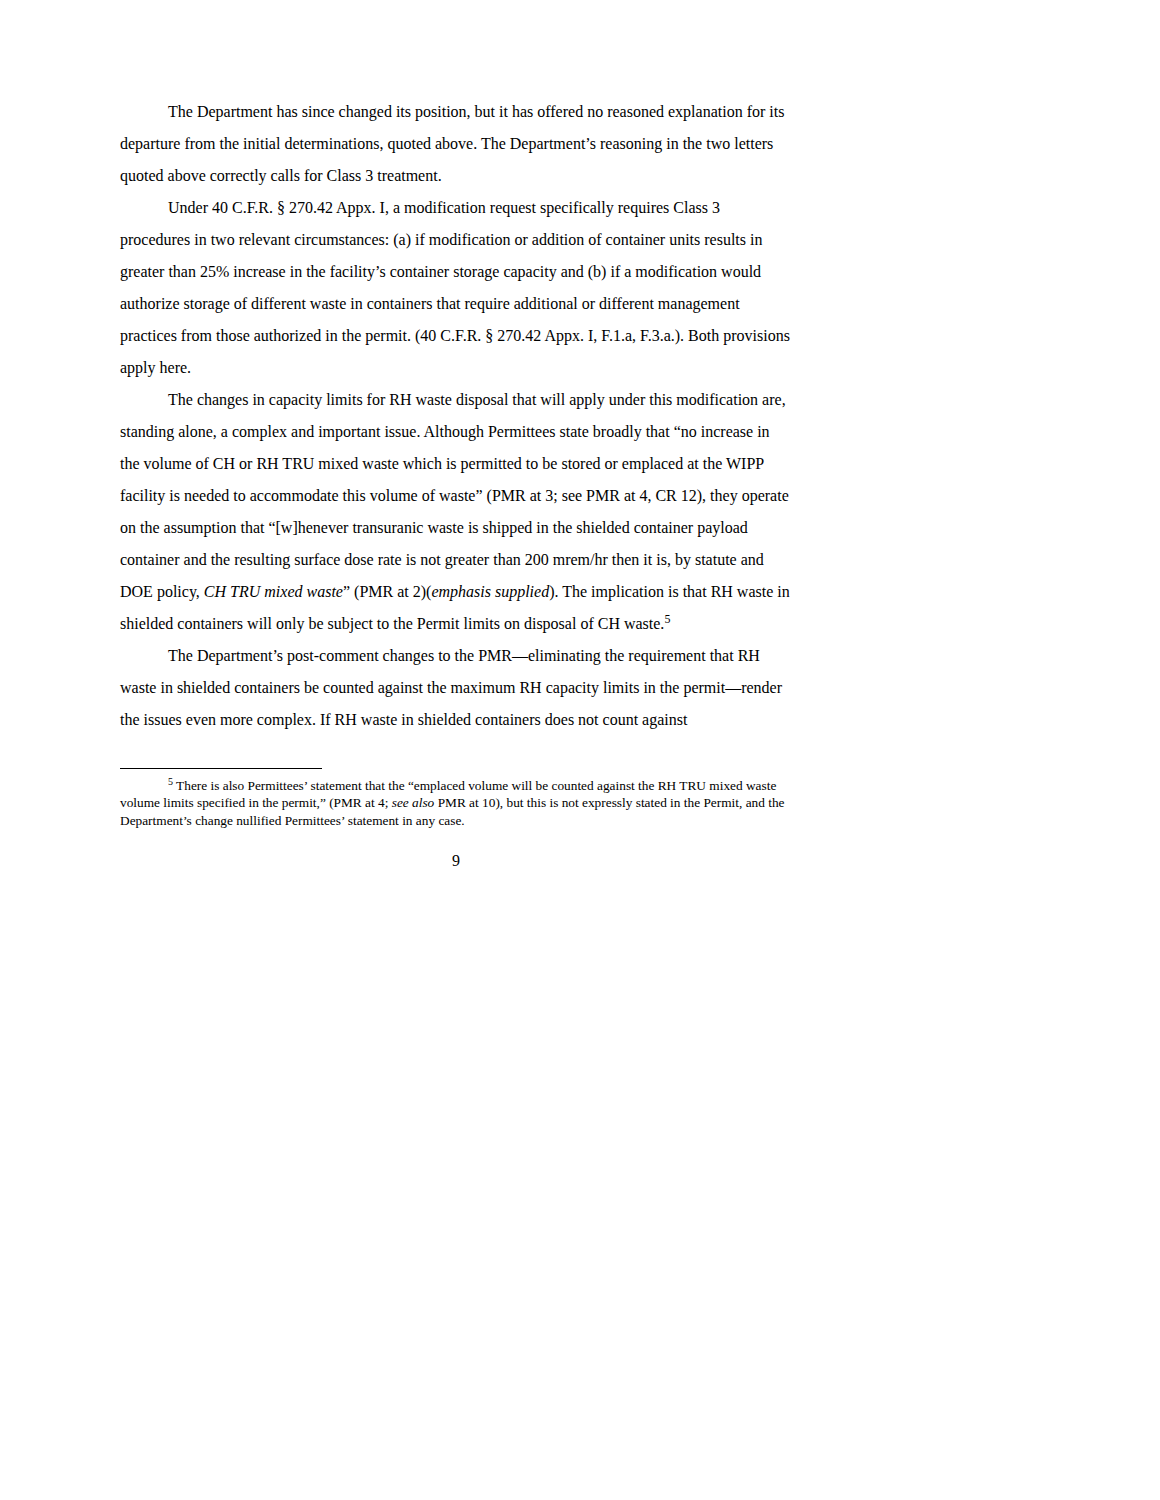The Department has since changed its position, but it has offered no reasoned explanation for its departure from the initial determinations, quoted above. The Department’s reasoning in the two letters quoted above correctly calls for Class 3 treatment.
Under 40 C.F.R. § 270.42 Appx. I, a modification request specifically requires Class 3 procedures in two relevant circumstances: (a) if modification or addition of container units results in greater than 25% increase in the facility’s container storage capacity and (b) if a modification would authorize storage of different waste in containers that require additional or different management practices from those authorized in the permit. (40 C.F.R. § 270.42 Appx. I, F.1.a, F.3.a.). Both provisions apply here.
The changes in capacity limits for RH waste disposal that will apply under this modification are, standing alone, a complex and important issue. Although Permittees state broadly that “no increase in the volume of CH or RH TRU mixed waste which is permitted to be stored or emplaced at the WIPP facility is needed to accommodate this volume of waste” (PMR at 3; see PMR at 4, CR 12), they operate on the assumption that “[w]henever transuranic waste is shipped in the shielded container payload container and the resulting surface dose rate is not greater than 200 mrem/hr then it is, by statute and DOE policy, CH TRU mixed waste” (PMR at 2)(emphasis supplied). The implication is that RH waste in shielded containers will only be subject to the Permit limits on disposal of CH waste.5
The Department’s post-comment changes to the PMR—eliminating the requirement that RH waste in shielded containers be counted against the maximum RH capacity limits in the permit—render the issues even more complex. If RH waste in shielded containers does not count against
5 There is also Permittees’ statement that the “emplaced volume will be counted against the RH TRU mixed waste volume limits specified in the permit,” (PMR at 4; see also PMR at 10), but this is not expressly stated in the Permit, and the Department’s change nullified Permittees’ statement in any case.
9